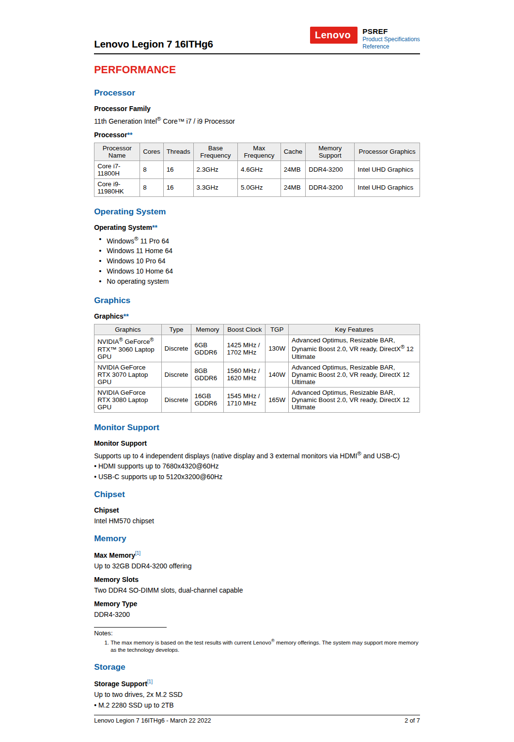Lenovo Legion 7 16ITHg6
Lenovo
PSREF
Product Specifications
Reference
PERFORMANCE
Processor
Processor Family
11th Generation Intel® Core™ i7 / i9 Processor
Processor**
| Processor Name | Cores | Threads | Base Frequency | Max Frequency | Cache | Memory Support | Processor Graphics |
| --- | --- | --- | --- | --- | --- | --- | --- |
| Core i7-11800H | 8 | 16 | 2.3GHz | 4.6GHz | 24MB | DDR4-3200 | Intel UHD Graphics |
| Core i9-11980HK | 8 | 16 | 3.3GHz | 5.0GHz | 24MB | DDR4-3200 | Intel UHD Graphics |
Operating System
Operating System**
Windows® 11 Pro 64
Windows 11 Home 64
Windows 10 Pro 64
Windows 10 Home 64
No operating system
Graphics
Graphics**
| Graphics | Type | Memory | Boost Clock | TGP | Key Features |
| --- | --- | --- | --- | --- | --- |
| NVIDIA ® GeForce ® RTX™ 3060 Laptop GPU | Discrete | 6GB GDDR6 | 1425 MHz / 1702 MHz | 130W | Advanced Optimus, Resizable BAR, Dynamic Boost 2.0, VR ready, DirectX ® 12 Ultimate |
| NVIDIA GeForce RTX 3070 Laptop GPU | Discrete | 8GB GDDR6 | 1560 MHz / 1620 MHz | 140W | Advanced Optimus, Resizable BAR, Dynamic Boost 2.0, VR ready, DirectX 12 Ultimate |
| NVIDIA GeForce RTX 3080 Laptop GPU | Discrete | 16GB GDDR6 | 1545 MHz / 1710 MHz | 165W | Advanced Optimus, Resizable BAR, Dynamic Boost 2.0, VR ready, DirectX 12 Ultimate |
Monitor Support
Monitor Support
Supports up to 4 independent displays (native display and 3 external monitors via HDMI® and USB-C)
• HDMI supports up to 7680x4320@60Hz
• USB-C supports up to 5120x3200@60Hz
Chipset
Chipset
Intel HM570 chipset
Memory
Max Memory[1]
Up to 32GB DDR4-3200 offering
Memory Slots
Two DDR4 SO-DIMM slots, dual-channel capable
Memory Type
DDR4-3200
Notes:
The max memory is based on the test results with current Lenovo® memory offerings. The system may support more memory as the technology develops.
Storage
Storage Support[1]
Up to two drives, 2x M.2 SSD
• M.2 2280 SSD up to 2TB
Lenovo Legion 7 16ITHg6 - March 22 2022 2 of 7